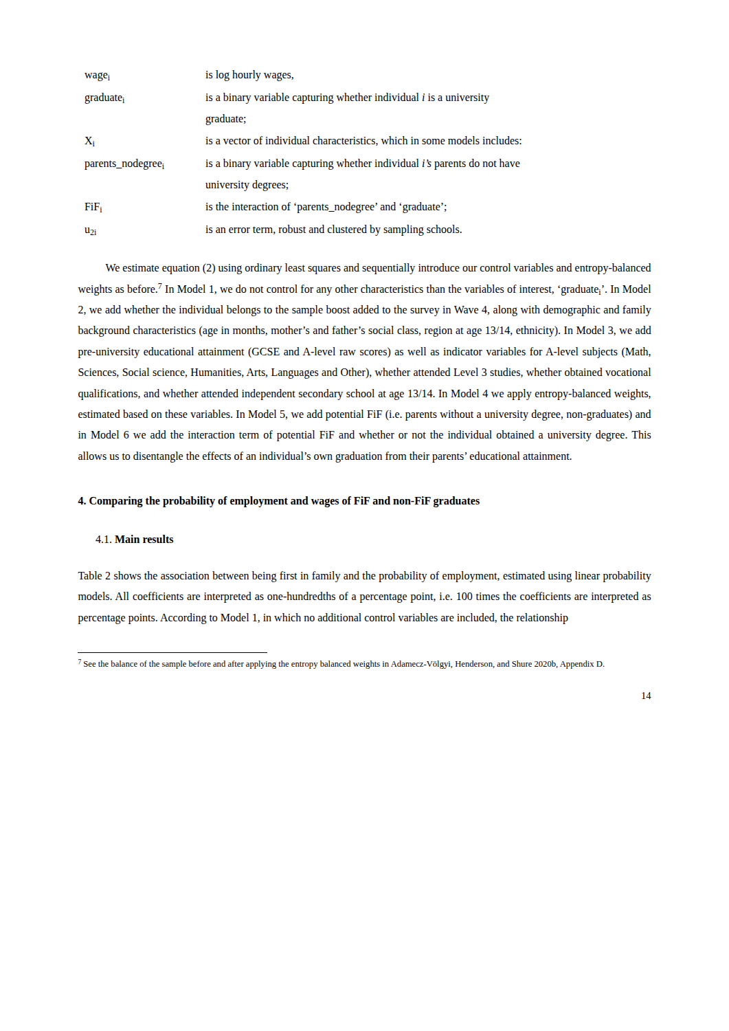wagei
is log hourly wages,
graduatei
is a binary variable capturing whether individual i is a university graduate;
Xi
is a vector of individual characteristics, which in some models includes:
parents_nodegreei
is a binary variable capturing whether individual i’s parents do not have university degrees;
FiFi
is the interaction of ‘parents_nodegree’ and ‘graduate’;
u2i
is an error term, robust and clustered by sampling schools.
We estimate equation (2) using ordinary least squares and sequentially introduce our control variables and entropy-balanced weights as before.7 In Model 1, we do not control for any other characteristics than the variables of interest, ‘graduatei’. In Model 2, we add whether the individual belongs to the sample boost added to the survey in Wave 4, along with demographic and family background characteristics (age in months, mother’s and father’s social class, region at age 13/14, ethnicity). In Model 3, we add pre-university educational attainment (GCSE and A-level raw scores) as well as indicator variables for A-level subjects (Math, Sciences, Social science, Humanities, Arts, Languages and Other), whether attended Level 3 studies, whether obtained vocational qualifications, and whether attended independent secondary school at age 13/14. In Model 4 we apply entropy-balanced weights, estimated based on these variables. In Model 5, we add potential FiF (i.e. parents without a university degree, non-graduates) and in Model 6 we add the interaction term of potential FiF and whether or not the individual obtained a university degree. This allows us to disentangle the effects of an individual’s own graduation from their parents’ educational attainment.
4. Comparing the probability of employment and wages of FiF and non-FiF graduates
4.1. Main results
Table 2 shows the association between being first in family and the probability of employment, estimated using linear probability models. All coefficients are interpreted as one-hundredths of a percentage point, i.e. 100 times the coefficients are interpreted as percentage points. According to Model 1, in which no additional control variables are included, the relationship
7 See the balance of the sample before and after applying the entropy balanced weights in Adamecz-Völgyi, Henderson, and Shure 2020b, Appendix D.
14